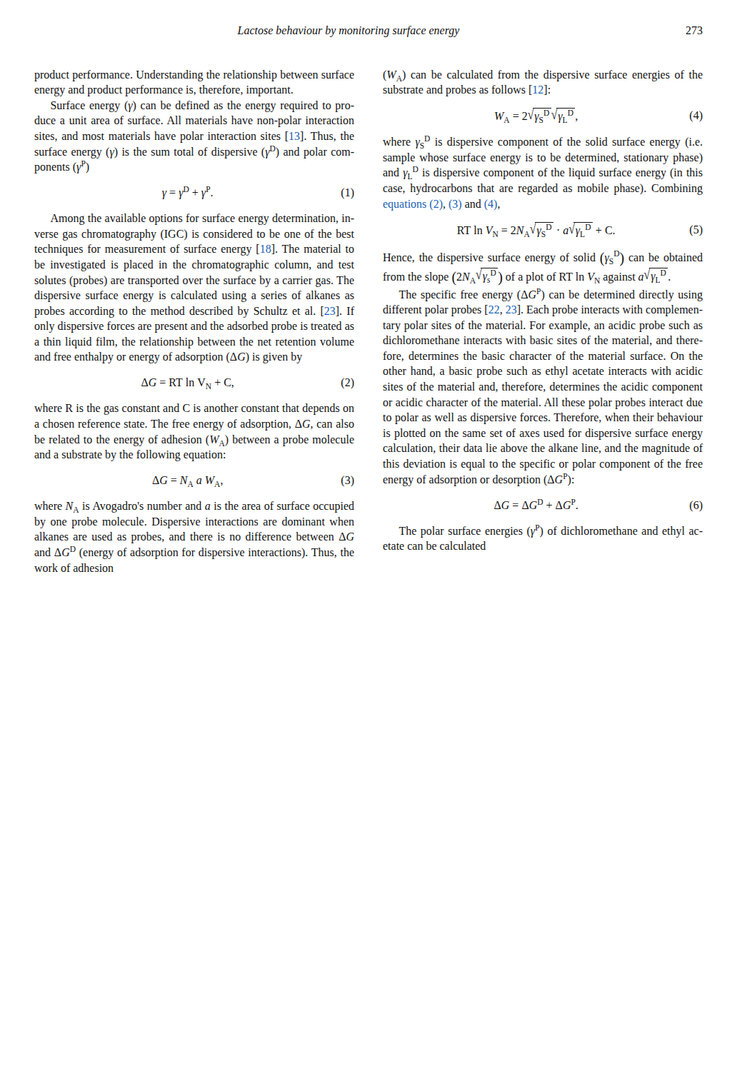Lactose behaviour by monitoring surface energy 273
product performance. Understanding the relationship between surface energy and product performance is, therefore, important.
Surface energy (γ) can be defined as the energy required to produce a unit area of surface. All materials have non-polar interaction sites, and most materials have polar interaction sites [13]. Thus, the surface energy (γ) is the sum total of dispersive (γD) and polar components (γP)
(1) γ = γD + γP.
Among the available options for surface energy determination, inverse gas chromatography (IGC) is considered to be one of the best techniques for measurement of surface energy [18]. The material to be investigated is placed in the chromatographic column, and test solutes (probes) are transported over the surface by a carrier gas. The dispersive surface energy is calculated using a series of alkanes as probes according to the method described by Schultz et al. [23]. If only dispersive forces are present and the adsorbed probe is treated as a thin liquid film, the relationship between the net retention volume and free enthalpy or energy of adsorption (ΔG) is given by
(2) ΔG = RT ln VN + C,
where R is the gas constant and C is another constant that depends on a chosen reference state. The free energy of adsorption, ΔG, can also be related to the energy of adhesion (WA) between a probe molecule and a substrate by the following equation:
(3) ΔG = NA a WA,
where NA is Avogadro's number and a is the area of surface occupied by one probe molecule. Dispersive interactions are dominant when alkanes are used as probes, and there is no difference between ΔG and ΔGD (energy of adsorption for dispersive interactions). Thus, the work of adhesion
(WA) can be calculated from the dispersive surface energies of the substrate and probes as follows [12]:
(4) WA = 2√γSD√γLD,
where γSD is dispersive component of the solid surface energy (i.e. sample whose surface energy is to be determined, stationary phase) and γLD is dispersive component of the liquid surface energy (in this case, hydrocarbons that are regarded as mobile phase). Combining equations (2), (3) and (4),
(5) RT ln VN = 2NA√γSD · a√γLD + C.
Hence, the dispersive surface energy of solid (γSD) can be obtained from the slope (2NA√γsD) of a plot of RT ln VN against a√γLD.
The specific free energy (ΔGP) can be determined directly using different polar probes [22, 23]. Each probe interacts with complementary polar sites of the material. For example, an acidic probe such as dichloromethane interacts with basic sites of the material, and therefore, determines the basic character of the material surface. On the other hand, a basic probe such as ethyl acetate interacts with acidic sites of the material and, therefore, determines the acidic component or acidic character of the material. All these polar probes interact due to polar as well as dispersive forces. Therefore, when their behaviour is plotted on the same set of axes used for dispersive surface energy calculation, their data lie above the alkane line, and the magnitude of this deviation is equal to the specific or polar component of the free energy of adsorption or desorption (ΔGP):
(6) ΔG = ΔGD + ΔGP.
The polar surface energies (γP) of dichloromethane and ethyl acetate can be calculated